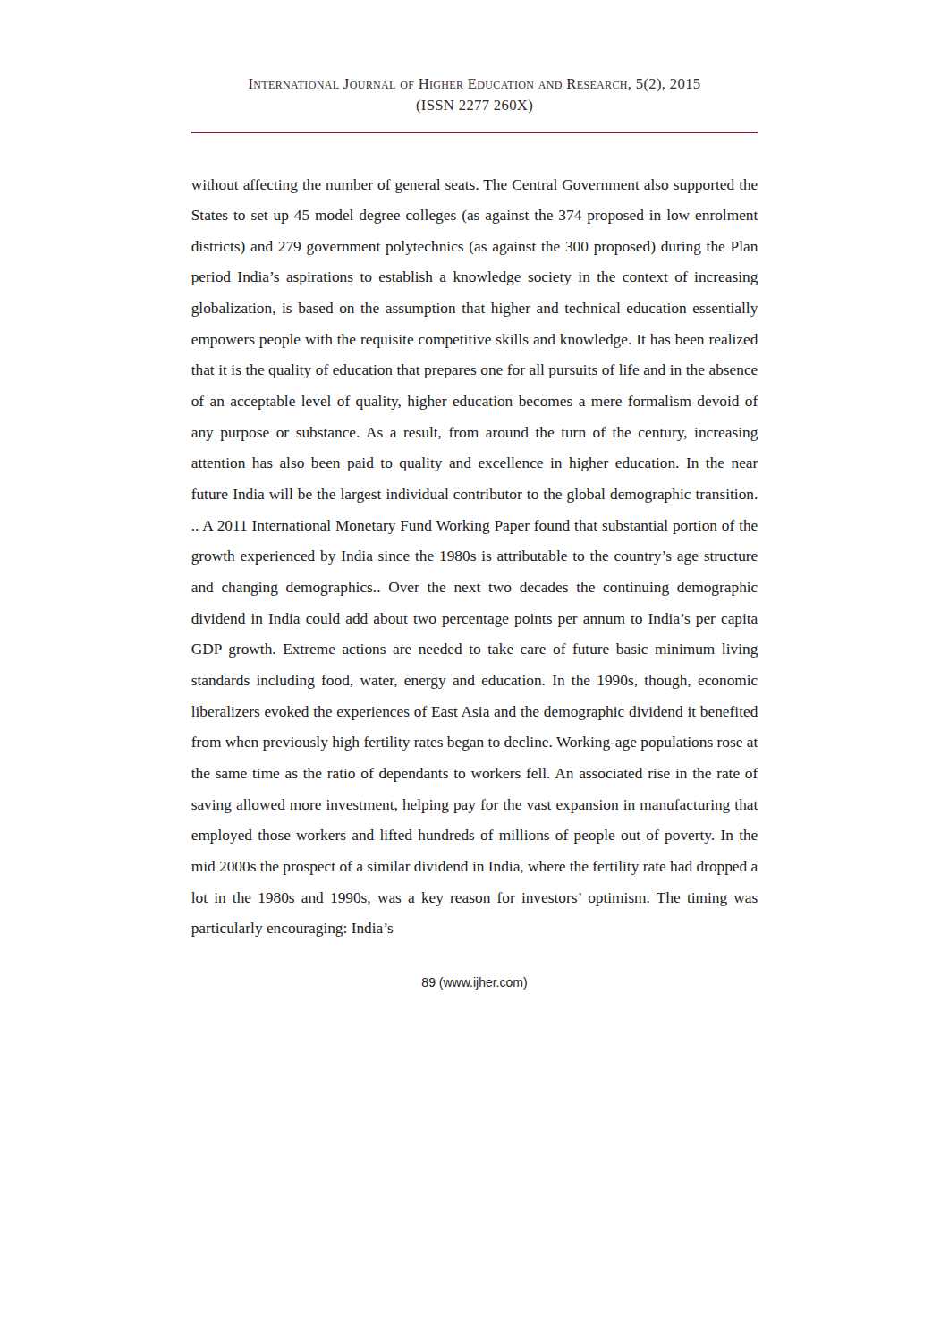International Journal of Higher Education and Research, 5(2), 2015 (ISSN 2277 260X)
without affecting the number of general seats. The Central Government also supported the States to set up 45 model degree colleges (as against the 374 proposed in low enrolment districts) and 279 government polytechnics (as against the 300 proposed) during the Plan period India’s aspirations to establish a knowledge society in the context of increasing globalization, is based on the assumption that higher and technical education essentially empowers people with the requisite competitive skills and knowledge. It has been realized that it is the quality of education that prepares one for all pursuits of life and in the absence of an acceptable level of quality, higher education becomes a mere formalism devoid of any purpose or substance. As a result, from around the turn of the century, increasing attention has also been paid to quality and excellence in higher education. In the near future India will be the largest individual contributor to the global demographic transition. .. A 2011 International Monetary Fund Working Paper found that substantial portion of the growth experienced by India since the 1980s is attributable to the country’s age structure and changing demographics.. Over the next two decades the continuing demographic dividend in India could add about two percentage points per annum to India’s per capita GDP growth. Extreme actions are needed to take care of future basic minimum living standards including food, water, energy and education. In the 1990s, though, economic liberalizers evoked the experiences of East Asia and the demographic dividend it benefited from when previously high fertility rates began to decline. Working-age populations rose at the same time as the ratio of dependants to workers fell. An associated rise in the rate of saving allowed more investment, helping pay for the vast expansion in manufacturing that employed those workers and lifted hundreds of millions of people out of poverty. In the mid 2000s the prospect of a similar dividend in India, where the fertility rate had dropped a lot in the 1980s and 1990s, was a key reason for investors’ optimism. The timing was particularly encouraging: India’s
89 (www.ijher.com)